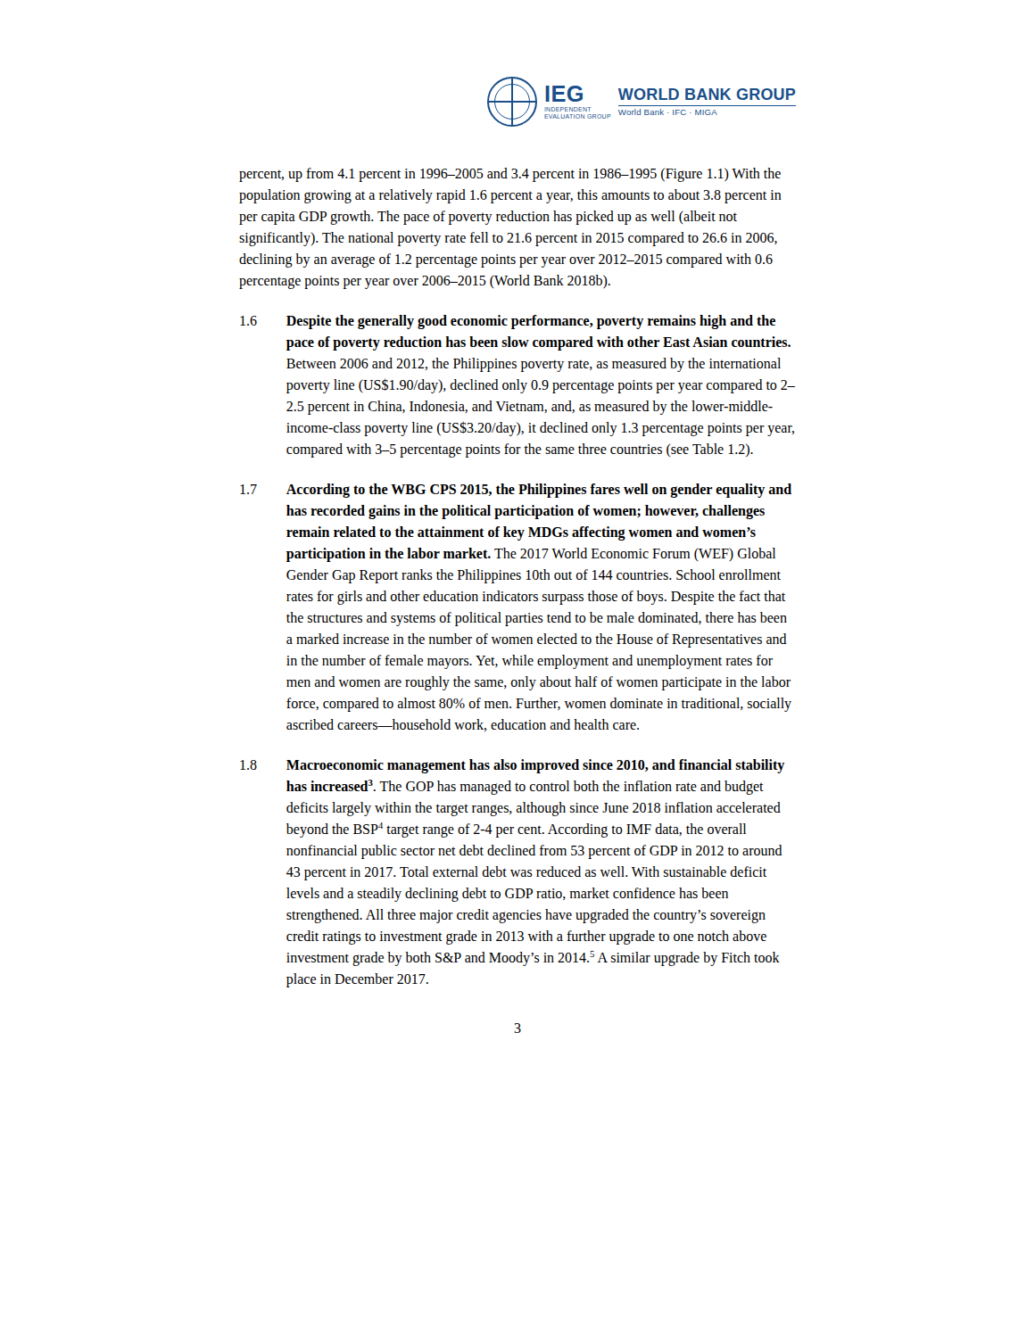IEG
Independent
Evaluation Group
WORLD BANK GROUP
World Bank · IFC · MIGA
percent, up from 4.1 percent in 1996–2005 and 3.4 percent in 1986–1995 (Figure 1.1) With the population growing at a relatively rapid 1.6 percent a year, this amounts to about 3.8 percent in per capita GDP growth. The pace of poverty reduction has picked up as well (albeit not significantly). The national poverty rate fell to 21.6 percent in 2015 compared to 26.6 in 2006, declining by an average of 1.2 percentage points per year over 2012–2015 compared with 0.6 percentage points per year over 2006–2015 (World Bank 2018b).
1.6 Despite the generally good economic performance, poverty remains high and the pace of poverty reduction has been slow compared with other East Asian countries. Between 2006 and 2012, the Philippines poverty rate, as measured by the international poverty line (US$1.90/day), declined only 0.9 percentage points per year compared to 2–2.5 percent in China, Indonesia, and Vietnam, and, as measured by the lower-middle-income-class poverty line (US$3.20/day), it declined only 1.3 percentage points per year, compared with 3–5 percentage points for the same three countries (see Table 1.2).
1.7 According to the WBG CPS 2015, the Philippines fares well on gender equality and has recorded gains in the political participation of women; however, challenges remain related to the attainment of key MDGs affecting women and women’s participation in the labor market. The 2017 World Economic Forum (WEF) Global Gender Gap Report ranks the Philippines 10th out of 144 countries. School enrollment rates for girls and other education indicators surpass those of boys. Despite the fact that the structures and systems of political parties tend to be male dominated, there has been a marked increase in the number of women elected to the House of Representatives and in the number of female mayors. Yet, while employment and unemployment rates for men and women are roughly the same, only about half of women participate in the labor force, compared to almost 80% of men. Further, women dominate in traditional, socially ascribed careers—household work, education and health care.
1.8 Macroeconomic management has also improved since 2010, and financial stability has increased3. The GOP has managed to control both the inflation rate and budget deficits largely within the target ranges, although since June 2018 inflation accelerated beyond the BSP4 target range of 2-4 per cent. According to IMF data, the overall nonfinancial public sector net debt declined from 53 percent of GDP in 2012 to around 43 percent in 2017. Total external debt was reduced as well. With sustainable deficit levels and a steadily declining debt to GDP ratio, market confidence has been strengthened. All three major credit agencies have upgraded the country’s sovereign credit ratings to investment grade in 2013 with a further upgrade to one notch above investment grade by both S&P and Moody’s in 2014.5 A similar upgrade by Fitch took place in December 2017.
3